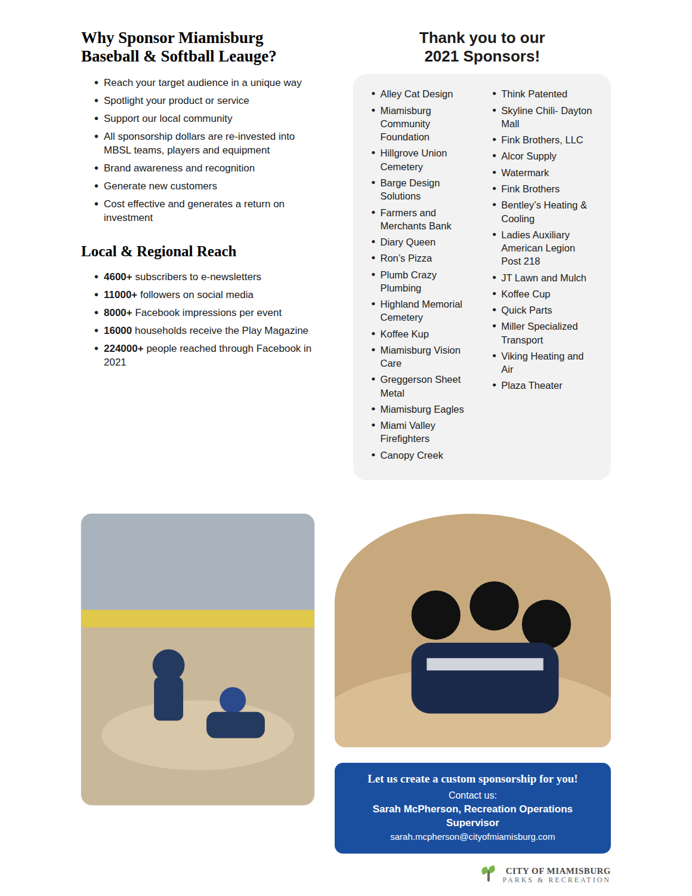Why Sponsor Miamisburg
Baseball & Softball Leauge?
Reach your target audience in a unique way
Spotlight your product or service
Support our local community
All sponsorship dollars are re-invested into MBSL teams, players and equipment
Brand awareness and recognition
Generate new customers
Cost effective and generates a return on investment
Local & Regional Reach
4600+ subscribers to e-newsletters
11000+ followers on social media
8000+ Facebook impressions per event
16000 households receive the Play Magazine
224000+ people reached through Facebook in 2021
Thank you to our
2021 Sponsors!
Alley Cat Design
Miamisburg Community Foundation
Hillgrove Union Cemetery
Barge Design Solutions
Farmers and Merchants Bank
Diary Queen
Ron’s Pizza
Plumb Crazy Plumbing
Highland Memorial Cemetery
Koffee Kup
Miamisburg Vision Care
Greggerson Sheet Metal
Miamisburg Eagles
Miami Valley Firefighters
Canopy Creek
Think Patented
Skyline Chili- Dayton Mall
Fink Brothers, LLC
Alcor Supply
Watermark
Fink Brothers
Bentley’s Heating & Cooling
Ladies Auxiliary American Legion Post 218
JT Lawn and Mulch
Koffee Cup
Quick Parts
Miller Specialized Transport
Viking Heating and Air
Plaza Theater
Let us create a custom sponsorship for you!
Contact us:
Sarah McPherson, Recreation Operations Supervisor
sarah.mcpherson@cityofmiamisburg.com
CITY OF MIAMISBURG
PARKS & RECREATION